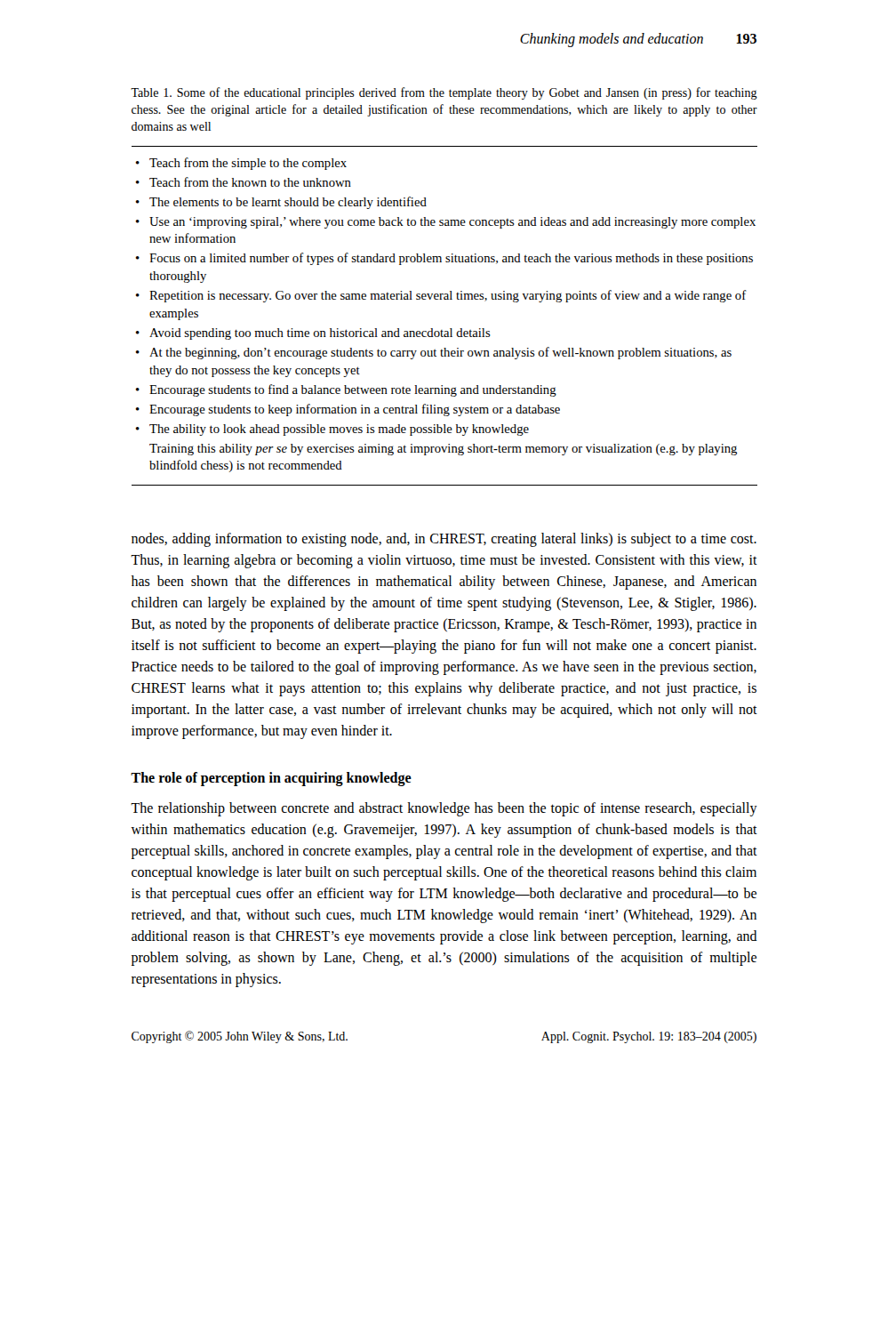Chunking models and education 193
Table 1. Some of the educational principles derived from the template theory by Gobet and Jansen (in press) for teaching chess. See the original article for a detailed justification of these recommendations, which are likely to apply to other domains as well
| Teach from the simple to the complex Teach from the known to the unknown The elements to be learnt should be clearly identified Use an ‘improving spiral,’ where you come back to the same concepts and ideas and add increasingly more complex new information Focus on a limited number of types of standard problem situations, and teach the various methods in these positions thoroughly Repetition is necessary. Go over the same material several times, using varying points of view and a wide range of examples Avoid spending too much time on historical and anecdotal details At the beginning, don’t encourage students to carry out their own analysis of well-known problem situations, as they do not possess the key concepts yet Encourage students to find a balance between rote learning and understanding Encourage students to keep information in a central filing system or a database The ability to look ahead possible moves is made possible by knowledge Training this ability per se by exercises aiming at improving short-term memory or visualization (e.g. by playing blindfold chess) is not recommended |
nodes, adding information to existing node, and, in CHREST, creating lateral links) is subject to a time cost. Thus, in learning algebra or becoming a violin virtuoso, time must be invested. Consistent with this view, it has been shown that the differences in mathematical ability between Chinese, Japanese, and American children can largely be explained by the amount of time spent studying (Stevenson, Lee, & Stigler, 1986). But, as noted by the proponents of deliberate practice (Ericsson, Krampe, & Tesch-Römer, 1993), practice in itself is not sufficient to become an expert—playing the piano for fun will not make one a concert pianist. Practice needs to be tailored to the goal of improving performance. As we have seen in the previous section, CHREST learns what it pays attention to; this explains why deliberate practice, and not just practice, is important. In the latter case, a vast number of irrelevant chunks may be acquired, which not only will not improve performance, but may even hinder it.
The role of perception in acquiring knowledge
The relationship between concrete and abstract knowledge has been the topic of intense research, especially within mathematics education (e.g. Gravemeijer, 1997). A key assumption of chunk-based models is that perceptual skills, anchored in concrete examples, play a central role in the development of expertise, and that conceptual knowledge is later built on such perceptual skills. One of the theoretical reasons behind this claim is that perceptual cues offer an efficient way for LTM knowledge—both declarative and procedural—to be retrieved, and that, without such cues, much LTM knowledge would remain ‘inert’ (Whitehead, 1929). An additional reason is that CHREST’s eye movements provide a close link between perception, learning, and problem solving, as shown by Lane, Cheng, et al.’s (2000) simulations of the acquisition of multiple representations in physics.
Copyright © 2005 John Wiley & Sons, Ltd. Appl. Cognit. Psychol. 19: 183–204 (2005)